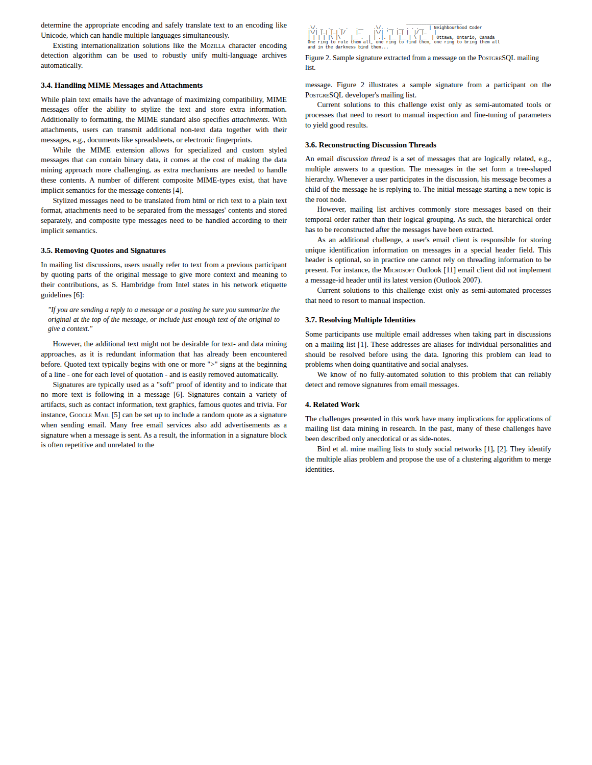determine the appropriate encoding and safely translate text to an encoding like Unicode, which can handle multiple languages simultaneously.
Existing internationalization solutions like the Mozilla character encoding detection algorithm can be used to robustly unify multi-language archives automatically.
3.4. Handling MIME Messages and Attachments
While plain text emails have the advantage of maximizing compatibility, MIME messages offer the ability to stylize the text and store extra information. Additionally to formatting, the MIME standard also specifies attachments. With attachments, users can transmit additional non-text data together with their messages, e.g., documents like spreadsheets, or electronic fingerprints.
While the MIME extension allows for specialized and custom styled messages that can contain binary data, it comes at the cost of making the data mining approach more challenging, as extra mechanisms are needed to handle these contents. A number of different composite MIME-types exist, that have implicit semantics for the message contents [4].
Stylized messages need to be translated from html or rich text to a plain text format, attachments need to be separated from the messages' contents and stored separately, and composite type messages need to be handled according to their implicit semantics.
3.5. Removing Quotes and Signatures
In mailing list discussions, users usually refer to text from a previous participant by quoting parts of the original message to give more context and meaning to their contributions, as S. Hambridge from Intel states in his network etiquette guidelines [6]:
"If you are sending a reply to a message or a posting be sure you summarize the original at the top of the message, or include just enough text of the original to give a context."
However, the additional text might not be desirable for text- and data mining approaches, as it is redundant information that has already been encountered before. Quoted text typically begins with one or more ">" signs at the beginning of a line - one for each level of quotation - and is easily removed automatically.
Signatures are typically used as a "soft" proof of identity and to indicate that no more text is following in a message [6]. Signatures contain a variety of artifacts, such as contact information, text graphics, famous quotes and trivia. For instance, Google Mail [5] can be set up to include a random quote as a signature when sending email. Many free email services also add advertisements as a signature when a message is sent. As a result, the information in a signature block is often repetitive and unrelated to the
                                        ______________________
 .\/. _  ._  ._ .   .__    .\/. .__ .__ . . .__  | Neighbourhood Coder
 |\/| |_| |_| |/    |_     |\/| ' | |_| |  |/ |_   |
 | | | | |\ |\    |__ .  | | .|. |__ |__ | \ |__  | Ottawa, Ontario, Canada
 One ring to rule them all, one ring to find them, one ring to bring them all
 and in the darkness bind them...
Figure 2. Sample signature extracted from a message on the PostgreSQL mailing list.
message. Figure 2 illustrates a sample signature from a participant on the PostgreSQL developer's mailing list.
Current solutions to this challenge exist only as semi-automated tools or processes that need to resort to manual inspection and fine-tuning of parameters to yield good results.
3.6. Reconstructing Discussion Threads
An email discussion thread is a set of messages that are logically related, e.g., multiple answers to a question. The messages in the set form a tree-shaped hierarchy. Whenever a user participates in the discussion, his message becomes a child of the message he is replying to. The initial message starting a new topic is the root node.
However, mailing list archives commonly store messages based on their temporal order rather than their logical grouping. As such, the hierarchical order has to be reconstructed after the messages have been extracted.
As an additional challenge, a user's email client is responsible for storing unique identification information on messages in a special header field. This header is optional, so in practice one cannot rely on threading information to be present. For instance, the Microsoft Outlook [11] email client did not implement a message-id header until its latest version (Outlook 2007).
Current solutions to this challenge exist only as semi-automated processes that need to resort to manual inspection.
3.7. Resolving Multiple Identities
Some participants use multiple email addresses when taking part in discussions on a mailing list [1]. These addresses are aliases for individual personalities and should be resolved before using the data. Ignoring this problem can lead to problems when doing quantitative and social analyses.
We know of no fully-automated solution to this problem that can reliably detect and remove signatures from email messages.
4. Related Work
The challenges presented in this work have many implications for applications of mailing list data mining in research. In the past, many of these challenges have been described only anecdotical or as side-notes.
Bird et al. mine mailing lists to study social networks [1], [2]. They identify the multiple alias problem and propose the use of a clustering algorithm to merge identities.